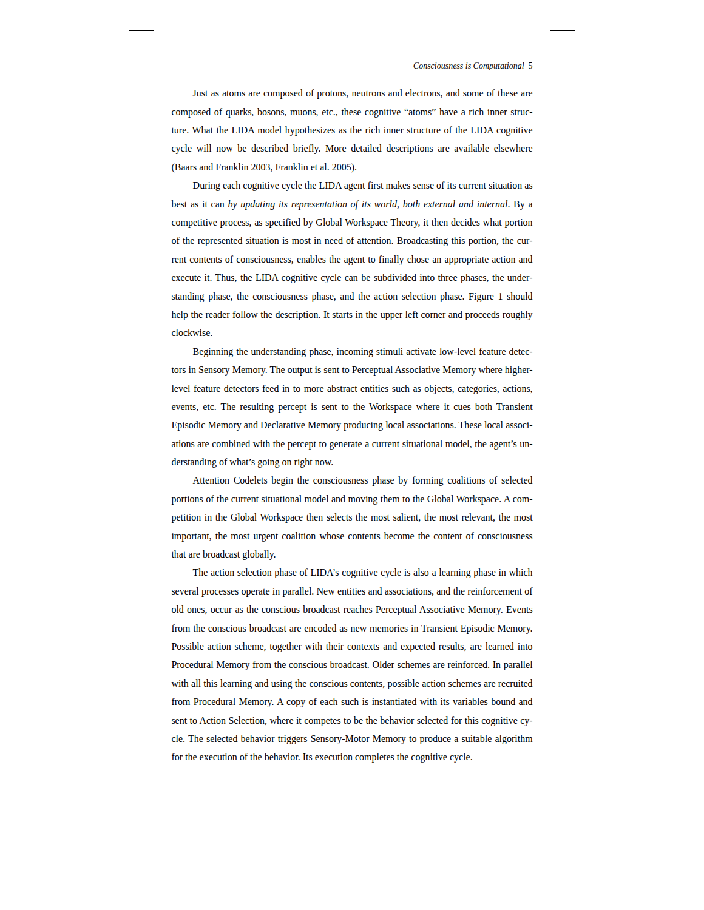Consciousness is Computational 5
Just as atoms are composed of protons, neutrons and electrons, and some of these are composed of quarks, bosons, muons, etc., these cognitive “atoms” have a rich inner structure. What the LIDA model hypothesizes as the rich inner structure of the LIDA cognitive cycle will now be described briefly. More detailed descriptions are available elsewhere (Baars and Franklin 2003, Franklin et al. 2005).
During each cognitive cycle the LIDA agent first makes sense of its current situation as best as it can by updating its representation of its world, both external and internal. By a competitive process, as specified by Global Workspace Theory, it then decides what portion of the represented situation is most in need of attention. Broadcasting this portion, the current contents of consciousness, enables the agent to finally chose an appropriate action and execute it. Thus, the LIDA cognitive cycle can be subdivided into three phases, the understanding phase, the consciousness phase, and the action selection phase. Figure 1 should help the reader follow the description. It starts in the upper left corner and proceeds roughly clockwise.
Beginning the understanding phase, incoming stimuli activate low-level feature detectors in Sensory Memory. The output is sent to Perceptual Associative Memory where higher-level feature detectors feed in to more abstract entities such as objects, categories, actions, events, etc. The resulting percept is sent to the Workspace where it cues both Transient Episodic Memory and Declarative Memory producing local associations. These local associations are combined with the percept to generate a current situational model, the agent’s understanding of what’s going on right now.
Attention Codelets begin the consciousness phase by forming coalitions of selected portions of the current situational model and moving them to the Global Workspace. A competition in the Global Workspace then selects the most salient, the most relevant, the most important, the most urgent coalition whose contents become the content of consciousness that are broadcast globally.
The action selection phase of LIDA’s cognitive cycle is also a learning phase in which several processes operate in parallel. New entities and associations, and the reinforcement of old ones, occur as the conscious broadcast reaches Perceptual Associative Memory. Events from the conscious broadcast are encoded as new memories in Transient Episodic Memory. Possible action scheme, together with their contexts and expected results, are learned into Procedural Memory from the conscious broadcast. Older schemes are reinforced. In parallel with all this learning and using the conscious contents, possible action schemes are recruited from Procedural Memory. A copy of each such is instantiated with its variables bound and sent to Action Selection, where it competes to be the behavior selected for this cognitive cycle. The selected behavior triggers Sensory-Motor Memory to produce a suitable algorithm for the execution of the behavior. Its execution completes the cognitive cycle.